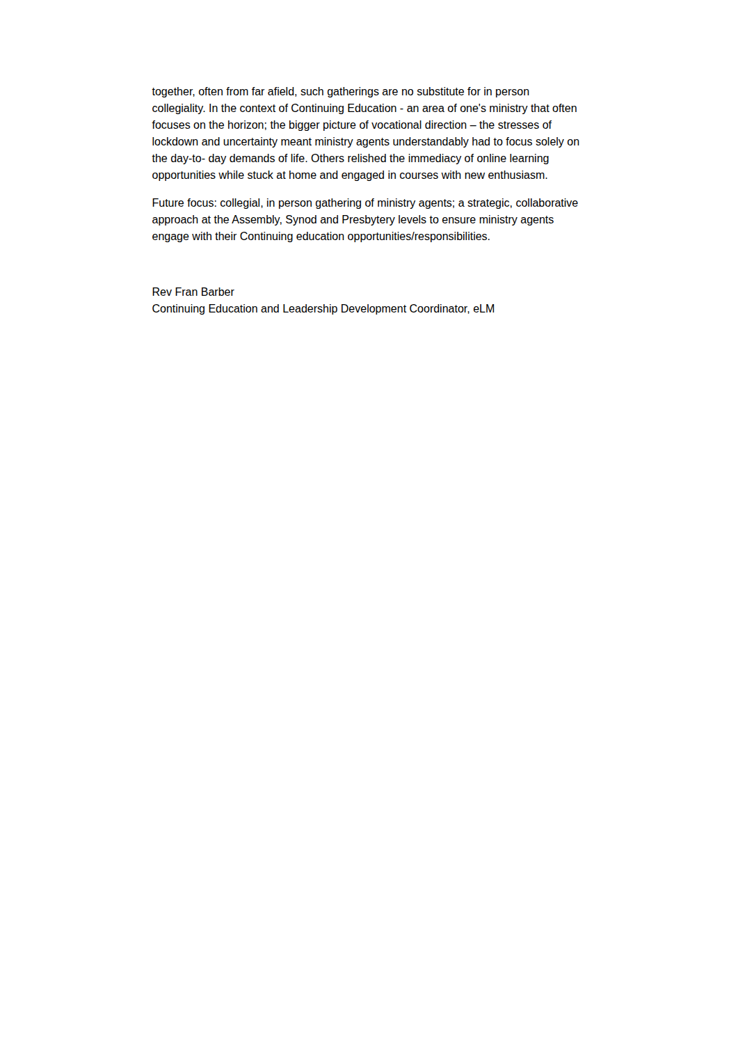together, often from far afield, such gatherings are no substitute for in person collegiality. In the context of Continuing Education - an area of one's ministry that often focuses on the horizon; the bigger picture of vocational direction – the stresses of lockdown and uncertainty meant ministry agents understandably had to focus solely on the day-to- day demands of life. Others relished the immediacy of online learning opportunities while stuck at home and engaged in courses with new enthusiasm.
Future focus: collegial, in person gathering of ministry agents; a strategic, collaborative approach at the Assembly, Synod and Presbytery levels to ensure ministry agents engage with their Continuing education opportunities/responsibilities.
Rev Fran Barber
Continuing Education and Leadership Development Coordinator, eLM